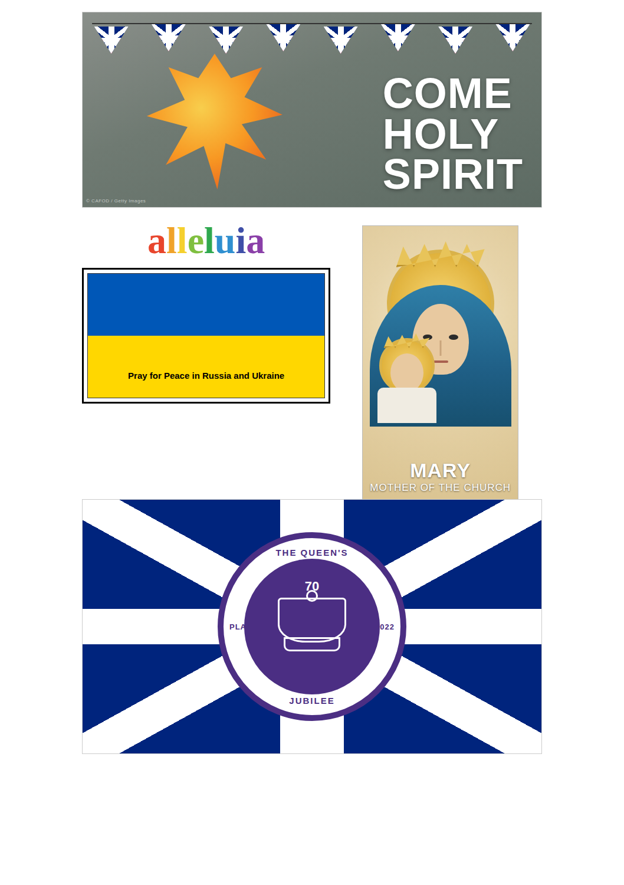COME
HOLY
SPIRIT
© CAFOD / Getty Images
alleluia
Pray for Peace in Russia and Ukraine
MARY
MOTHER OF THE CHURCH
THE QUEEN'S
JUBILEE
PLATINUM
2022
70